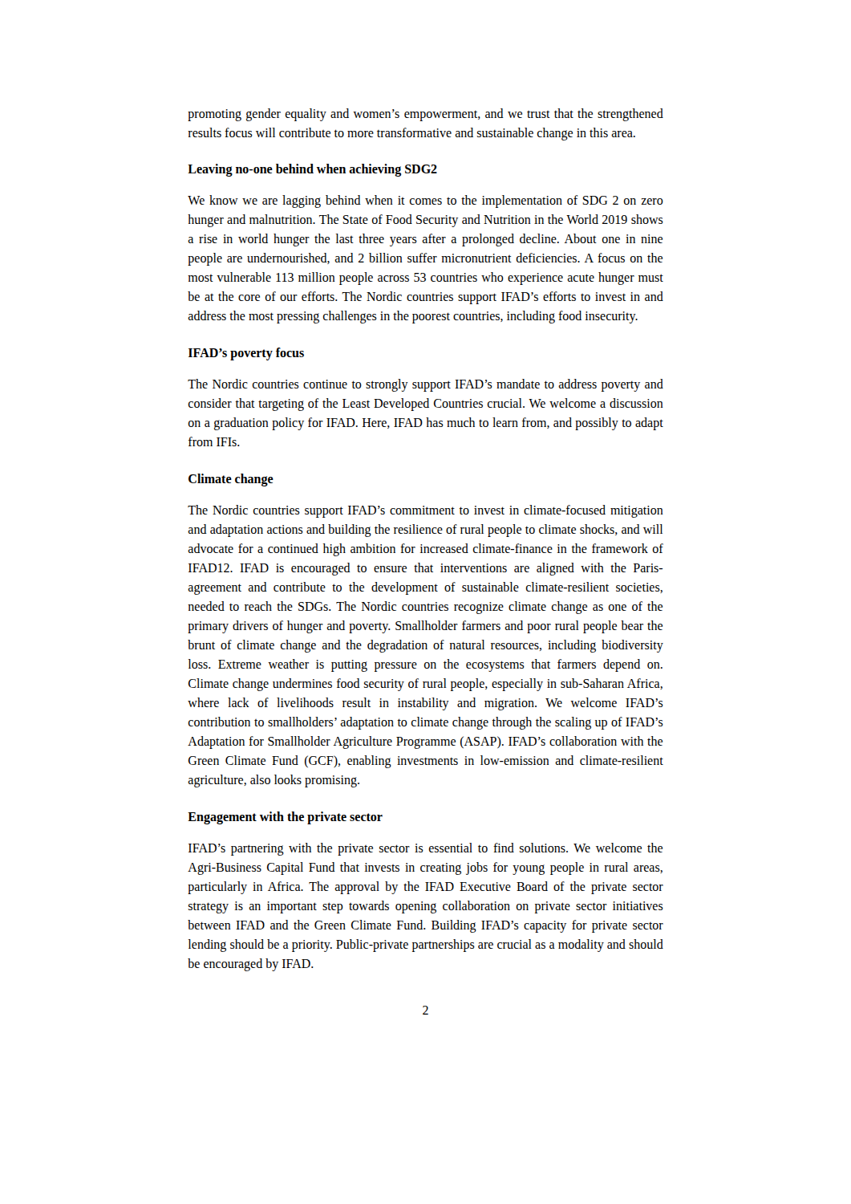promoting gender equality and women’s empowerment, and we trust that the strengthened results focus will contribute to more transformative and sustainable change in this area.
Leaving no-one behind when achieving SDG2
We know we are lagging behind when it comes to the implementation of SDG 2 on zero hunger and malnutrition. The State of Food Security and Nutrition in the World 2019 shows a rise in world hunger the last three years after a prolonged decline. About one in nine people are undernourished, and 2 billion suffer micronutrient deficiencies. A focus on the most vulnerable 113 million people across 53 countries who experience acute hunger must be at the core of our efforts. The Nordic countries support IFAD’s efforts to invest in and address the most pressing challenges in the poorest countries, including food insecurity.
IFAD’s poverty focus
The Nordic countries continue to strongly support IFAD’s mandate to address poverty and consider that targeting of the Least Developed Countries crucial. We welcome a discussion on a graduation policy for IFAD. Here, IFAD has much to learn from, and possibly to adapt from IFIs.
Climate change
The Nordic countries support IFAD’s commitment to invest in climate-focused mitigation and adaptation actions and building the resilience of rural people to climate shocks, and will advocate for a continued high ambition for increased climate-finance in the framework of IFAD12. IFAD is encouraged to ensure that interventions are aligned with the Paris-agreement and contribute to the development of sustainable climate-resilient societies, needed to reach the SDGs. The Nordic countries recognize climate change as one of the primary drivers of hunger and poverty. Smallholder farmers and poor rural people bear the brunt of climate change and the degradation of natural resources, including biodiversity loss. Extreme weather is putting pressure on the ecosystems that farmers depend on. Climate change undermines food security of rural people, especially in sub-Saharan Africa, where lack of livelihoods result in instability and migration. We welcome IFAD’s contribution to smallholders’ adaptation to climate change through the scaling up of IFAD’s Adaptation for Smallholder Agriculture Programme (ASAP). IFAD’s collaboration with the Green Climate Fund (GCF), enabling investments in low-emission and climate-resilient agriculture, also looks promising.
Engagement with the private sector
IFAD’s partnering with the private sector is essential to find solutions. We welcome the Agri-Business Capital Fund that invests in creating jobs for young people in rural areas, particularly in Africa. The approval by the IFAD Executive Board of the private sector strategy is an important step towards opening collaboration on private sector initiatives between IFAD and the Green Climate Fund. Building IFAD’s capacity for private sector lending should be a priority. Public-private partnerships are crucial as a modality and should be encouraged by IFAD.
2